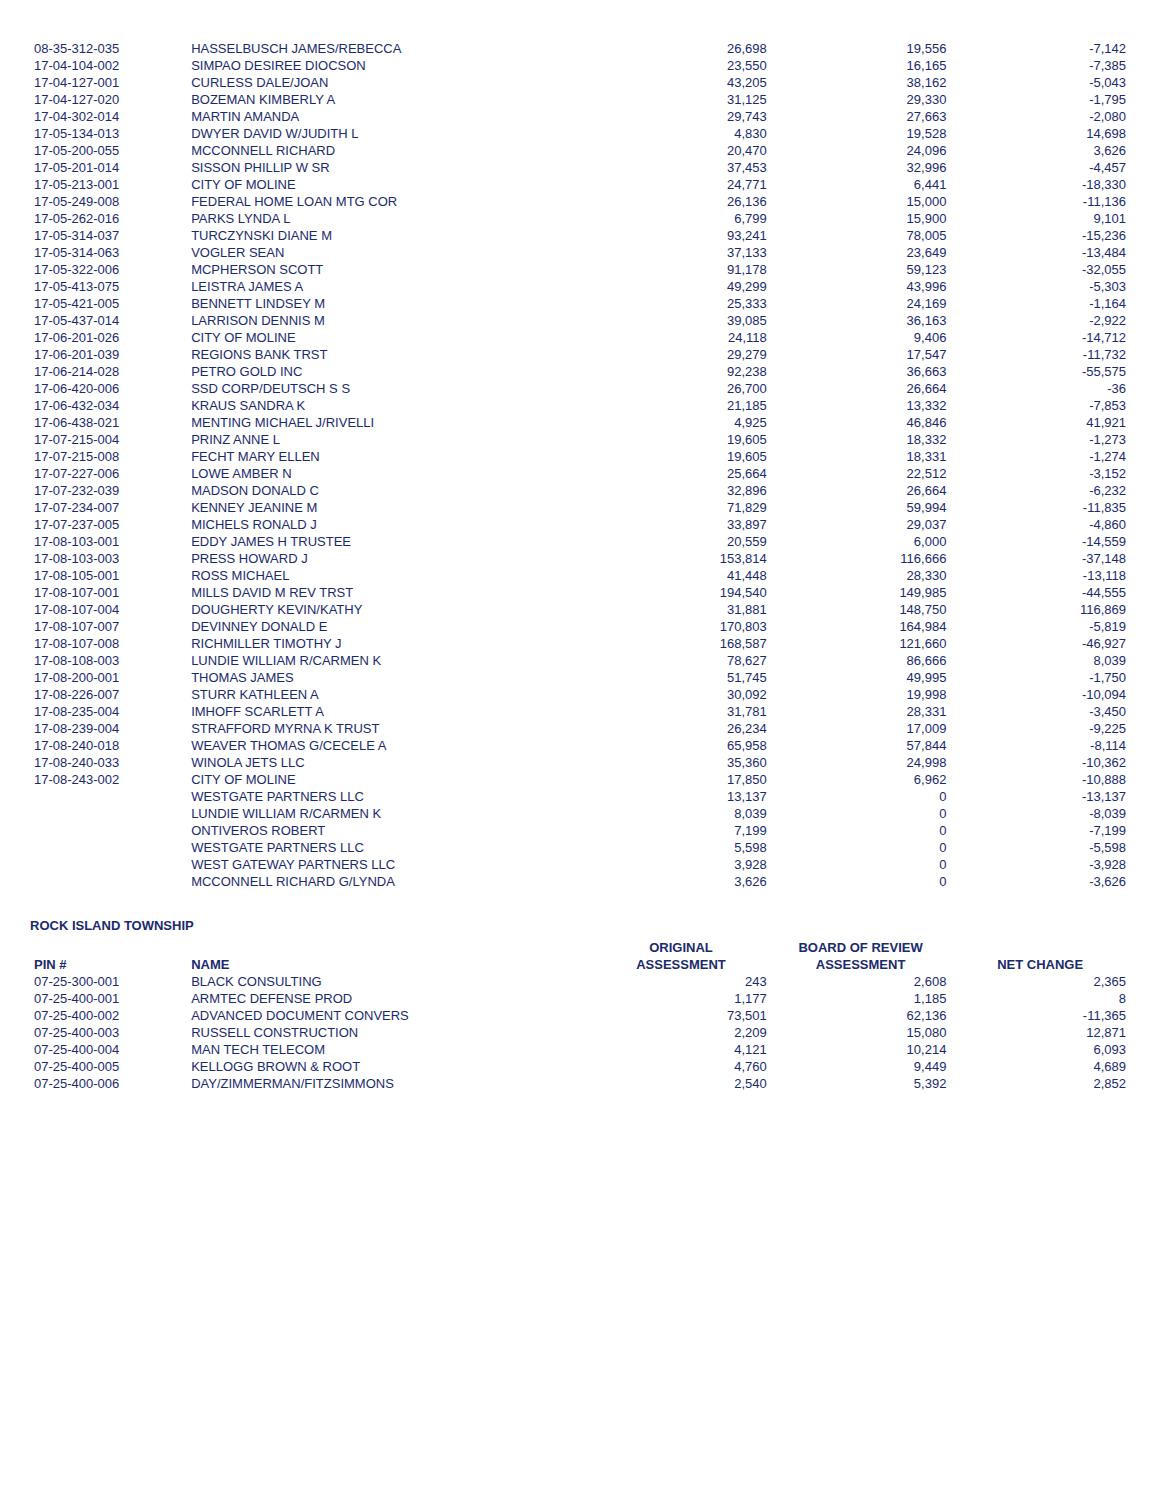| 08-35-312-035 | HASSELBUSCH JAMES/REBECCA | 26,698 | 19,556 | -7,142 |
| 17-04-104-002 | SIMPAO DESIREE DIOCSON | 23,550 | 16,165 | -7,385 |
| 17-04-127-001 | CURLESS DALE/JOAN | 43,205 | 38,162 | -5,043 |
| 17-04-127-020 | BOZEMAN KIMBERLY A | 31,125 | 29,330 | -1,795 |
| 17-04-302-014 | MARTIN AMANDA | 29,743 | 27,663 | -2,080 |
| 17-05-134-013 | DWYER DAVID W/JUDITH L | 4,830 | 19,528 | 14,698 |
| 17-05-200-055 | MCCONNELL RICHARD | 20,470 | 24,096 | 3,626 |
| 17-05-201-014 | SISSON PHILLIP W SR | 37,453 | 32,996 | -4,457 |
| 17-05-213-001 | CITY OF MOLINE | 24,771 | 6,441 | -18,330 |
| 17-05-249-008 | FEDERAL HOME LOAN MTG COR | 26,136 | 15,000 | -11,136 |
| 17-05-262-016 | PARKS LYNDA L | 6,799 | 15,900 | 9,101 |
| 17-05-314-037 | TURCZYNSKI DIANE M | 93,241 | 78,005 | -15,236 |
| 17-05-314-063 | VOGLER SEAN | 37,133 | 23,649 | -13,484 |
| 17-05-322-006 | MCPHERSON SCOTT | 91,178 | 59,123 | -32,055 |
| 17-05-413-075 | LEISTRA JAMES A | 49,299 | 43,996 | -5,303 |
| 17-05-421-005 | BENNETT LINDSEY M | 25,333 | 24,169 | -1,164 |
| 17-05-437-014 | LARRISON DENNIS M | 39,085 | 36,163 | -2,922 |
| 17-06-201-026 | CITY OF MOLINE | 24,118 | 9,406 | -14,712 |
| 17-06-201-039 | REGIONS BANK TRST | 29,279 | 17,547 | -11,732 |
| 17-06-214-028 | PETRO GOLD INC | 92,238 | 36,663 | -55,575 |
| 17-06-420-006 | SSD CORP/DEUTSCH S S | 26,700 | 26,664 | -36 |
| 17-06-432-034 | KRAUS SANDRA K | 21,185 | 13,332 | -7,853 |
| 17-06-438-021 | MENTING MICHAEL J/RIVELLI | 4,925 | 46,846 | 41,921 |
| 17-07-215-004 | PRINZ ANNE L | 19,605 | 18,332 | -1,273 |
| 17-07-215-008 | FECHT MARY ELLEN | 19,605 | 18,331 | -1,274 |
| 17-07-227-006 | LOWE AMBER N | 25,664 | 22,512 | -3,152 |
| 17-07-232-039 | MADSON DONALD C | 32,896 | 26,664 | -6,232 |
| 17-07-234-007 | KENNEY JEANINE M | 71,829 | 59,994 | -11,835 |
| 17-07-237-005 | MICHELS RONALD J | 33,897 | 29,037 | -4,860 |
| 17-08-103-001 | EDDY JAMES H TRUSTEE | 20,559 | 6,000 | -14,559 |
| 17-08-103-003 | PRESS HOWARD J | 153,814 | 116,666 | -37,148 |
| 17-08-105-001 | ROSS MICHAEL | 41,448 | 28,330 | -13,118 |
| 17-08-107-001 | MILLS DAVID M REV TRST | 194,540 | 149,985 | -44,555 |
| 17-08-107-004 | DOUGHERTY KEVIN/KATHY | 31,881 | 148,750 | 116,869 |
| 17-08-107-007 | DEVINNEY DONALD E | 170,803 | 164,984 | -5,819 |
| 17-08-107-008 | RICHMILLER TIMOTHY J | 168,587 | 121,660 | -46,927 |
| 17-08-108-003 | LUNDIE WILLIAM R/CARMEN K | 78,627 | 86,666 | 8,039 |
| 17-08-200-001 | THOMAS JAMES | 51,745 | 49,995 | -1,750 |
| 17-08-226-007 | STURR KATHLEEN A | 30,092 | 19,998 | -10,094 |
| 17-08-235-004 | IMHOFF SCARLETT A | 31,781 | 28,331 | -3,450 |
| 17-08-239-004 | STRAFFORD MYRNA K TRUST | 26,234 | 17,009 | -9,225 |
| 17-08-240-018 | WEAVER THOMAS G/CECELE A | 65,958 | 57,844 | -8,114 |
| 17-08-240-033 | WINOLA JETS LLC | 35,360 | 24,998 | -10,362 |
| 17-08-243-002 | CITY OF MOLINE | 17,850 | 6,962 | -10,888 |
| | WESTGATE PARTNERS LLC | 13,137 | 0 | -13,137 |
| | LUNDIE WILLIAM R/CARMEN K | 8,039 | 0 | -8,039 |
| | ONTIVEROS ROBERT | 7,199 | 0 | -7,199 |
| | WESTGATE PARTNERS LLC | 5,598 | 0 | -5,598 |
| | WEST GATEWAY PARTNERS LLC | 3,928 | 0 | -3,928 |
| | MCCONNELL RICHARD G/LYNDA | 3,626 | 0 | -3,626 |
ROCK ISLAND TOWNSHIP
| | | ORIGINAL | BOARD OF REVIEW | |
| PIN # | NAME | ASSESSMENT | ASSESSMENT | NET CHANGE |
| 07-25-300-001 | BLACK CONSULTING | 243 | 2,608 | 2,365 |
| 07-25-400-001 | ARMTEC DEFENSE PROD | 1,177 | 1,185 | 8 |
| 07-25-400-002 | ADVANCED DOCUMENT CONVERS | 73,501 | 62,136 | -11,365 |
| 07-25-400-003 | RUSSELL CONSTRUCTION | 2,209 | 15,080 | 12,871 |
| 07-25-400-004 | MAN TECH TELECOM | 4,121 | 10,214 | 6,093 |
| 07-25-400-005 | KELLOGG BROWN & ROOT | 4,760 | 9,449 | 4,689 |
| 07-25-400-006 | DAY/ZIMMERMAN/FITZSIMMONS | 2,540 | 5,392 | 2,852 |